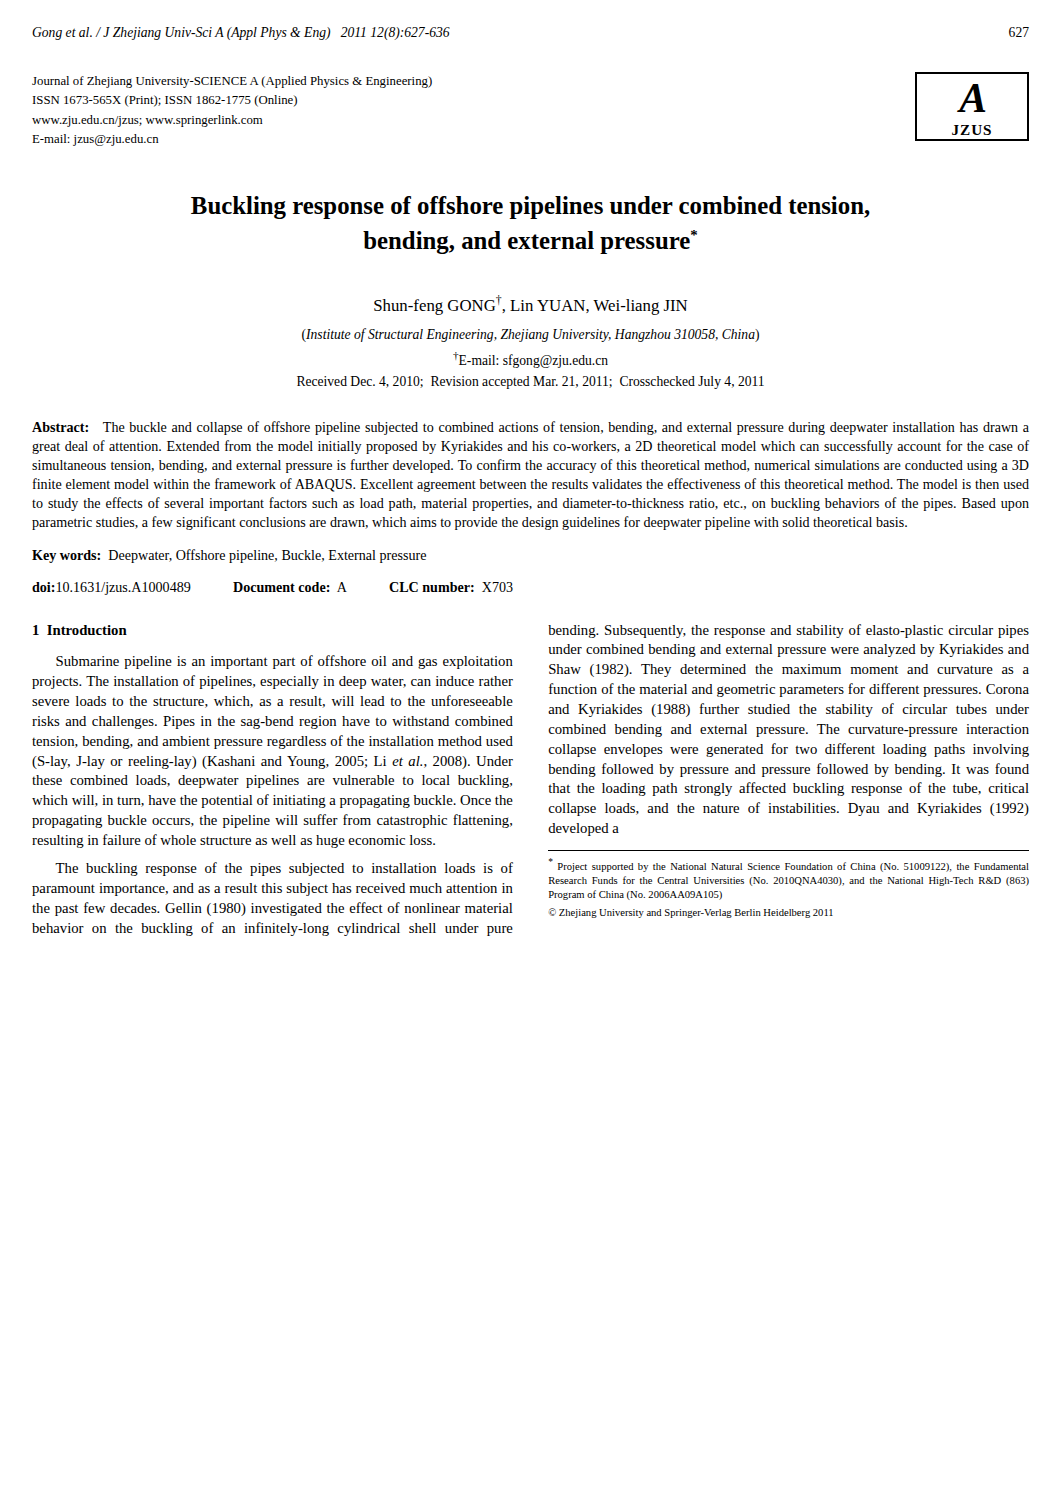Gong et al. / J Zhejiang Univ-Sci A (Appl Phys & Eng) 2011 12(8):627-636 627
Journal of Zhejiang University-SCIENCE A (Applied Physics & Engineering)
ISSN 1673-565X (Print); ISSN 1862-1775 (Online)
www.zju.edu.cn/jzus; www.springerlink.com
E-mail: jzus@zju.edu.cn
A JZUS
Buckling response of offshore pipelines under combined tension,
bending, and external pressure*
Shun-feng GONG†, Lin YUAN, Wei-liang JIN
(Institute of Structural Engineering, Zhejiang University, Hangzhou 310058, China)
†E-mail: sfgong@zju.edu.cn
Received Dec. 4, 2010; Revision accepted Mar. 21, 2011; Crosschecked July 4, 2011
Abstract: The buckle and collapse of offshore pipeline subjected to combined actions of tension, bending, and external pressure during deepwater installation has drawn a great deal of attention. Extended from the model initially proposed by Kyriakides and his co-workers, a 2D theoretical model which can successfully account for the case of simultaneous tension, bending, and external pressure is further developed. To confirm the accuracy of this theoretical method, numerical simulations are conducted using a 3D finite element model within the framework of ABAQUS. Excellent agreement between the results validates the effectiveness of this theoretical method. The model is then used to study the effects of several important factors such as load path, material properties, and diameter-to-thickness ratio, etc., on buckling behaviors of the pipes. Based upon parametric studies, a few significant conclusions are drawn, which aims to provide the design guidelines for deepwater pipeline with solid theoretical basis.
Key words: Deepwater, Offshore pipeline, Buckle, External pressure
doi: 10.1631/jzus.A1000489 Document code: A CLC number: X703
1 Introduction
Submarine pipeline is an important part of offshore oil and gas exploitation projects. The installation of pipelines, especially in deep water, can induce rather severe loads to the structure, which, as a result, will lead to the unforeseeable risks and challenges. Pipes in the sag-bend region have to withstand combined tension, bending, and ambient pressure regardless of the installation method used (S-lay, J-lay or reeling-lay) (Kashani and Young, 2005; Li et al., 2008). Under these combined loads, deepwater pipelines are vulnerable to local buckling, which will, in turn, have the potential of initiating a propagating buckle. Once the propagating buckle occurs, the pipeline will suffer from catastrophic flattening, resulting in failure of whole structure as well as huge economic loss.
The buckling response of the pipes subjected to installation loads is of paramount importance, and as a result this subject has received much attention in the past few decades. Gellin (1980) investigated the effect of nonlinear material behavior on the buckling of an infinitely-long cylindrical shell under pure bending. Subsequently, the response and stability of elasto-plastic circular pipes under combined bending and external pressure were analyzed by Kyriakides and Shaw (1982). They determined the maximum moment and curvature as a function of the material and geometric parameters for different pressures. Corona and Kyriakides (1988) further studied the stability of circular tubes under combined bending and external pressure. The curvature-pressure interaction collapse envelopes were generated for two different loading paths involving bending followed by pressure and pressure followed by bending. It was found that the loading path strongly affected buckling response of the tube, critical collapse loads, and the nature of instabilities. Dyau and Kyriakides (1992) developed a
* Project supported by the National Natural Science Foundation of China (No. 51009122), the Fundamental Research Funds for the Central Universities (No. 2010QNA4030), and the National High-Tech R&D (863) Program of China (No. 2006AA09A105)
© Zhejiang University and Springer-Verlag Berlin Heidelberg 2011